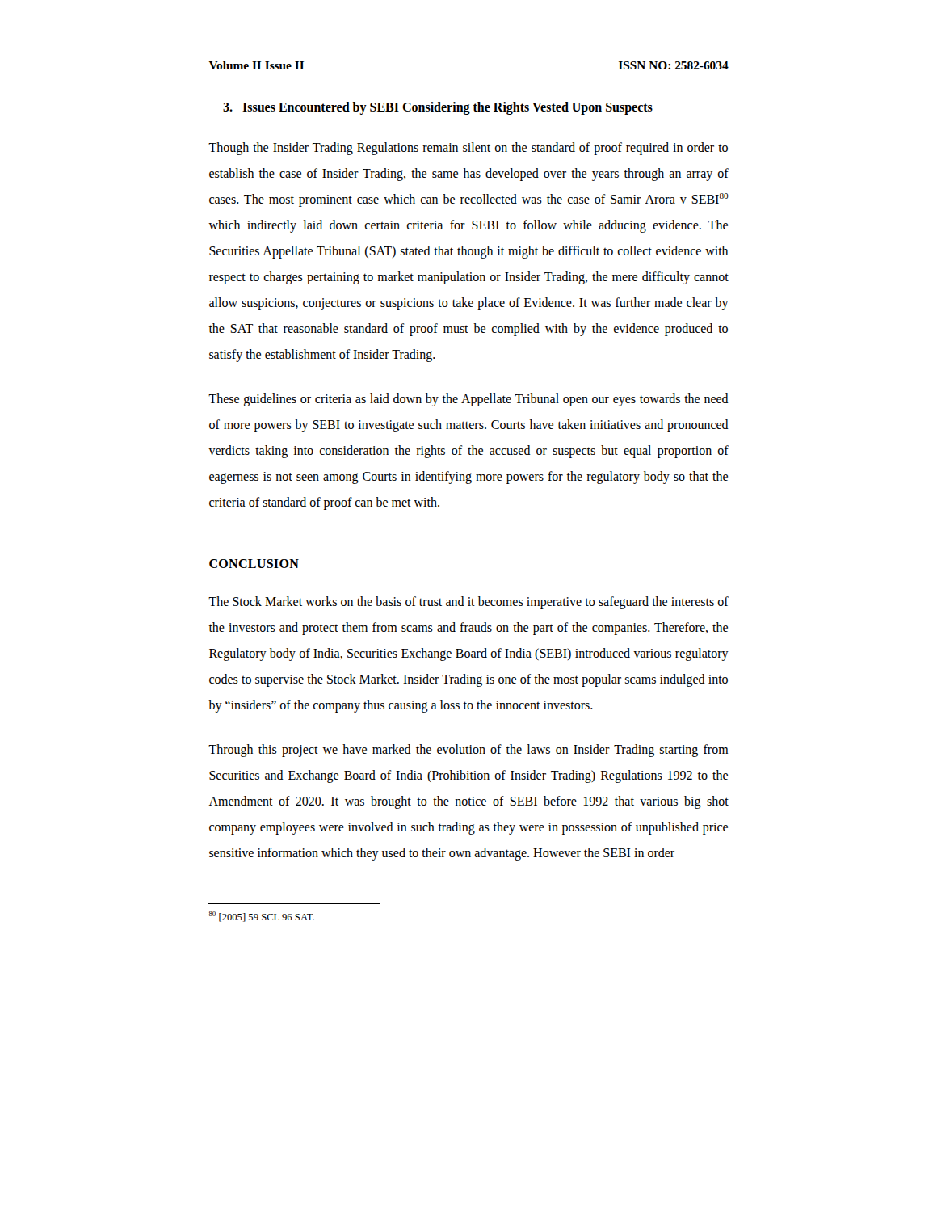Volume II Issue II ISSN NO: 2582-6034
3. Issues Encountered by SEBI Considering the Rights Vested Upon Suspects
Though the Insider Trading Regulations remain silent on the standard of proof required in order to establish the case of Insider Trading, the same has developed over the years through an array of cases. The most prominent case which can be recollected was the case of Samir Arora v SEBI80 which indirectly laid down certain criteria for SEBI to follow while adducing evidence. The Securities Appellate Tribunal (SAT) stated that though it might be difficult to collect evidence with respect to charges pertaining to market manipulation or Insider Trading, the mere difficulty cannot allow suspicions, conjectures or suspicions to take place of Evidence. It was further made clear by the SAT that reasonable standard of proof must be complied with by the evidence produced to satisfy the establishment of Insider Trading.
These guidelines or criteria as laid down by the Appellate Tribunal open our eyes towards the need of more powers by SEBI to investigate such matters. Courts have taken initiatives and pronounced verdicts taking into consideration the rights of the accused or suspects but equal proportion of eagerness is not seen among Courts in identifying more powers for the regulatory body so that the criteria of standard of proof can be met with.
CONCLUSION
The Stock Market works on the basis of trust and it becomes imperative to safeguard the interests of the investors and protect them from scams and frauds on the part of the companies. Therefore, the Regulatory body of India, Securities Exchange Board of India (SEBI) introduced various regulatory codes to supervise the Stock Market. Insider Trading is one of the most popular scams indulged into by “insiders” of the company thus causing a loss to the innocent investors.
Through this project we have marked the evolution of the laws on Insider Trading starting from Securities and Exchange Board of India (Prohibition of Insider Trading) Regulations 1992 to the Amendment of 2020. It was brought to the notice of SEBI before 1992 that various big shot company employees were involved in such trading as they were in possession of unpublished price sensitive information which they used to their own advantage. However the SEBI in order
80 [2005] 59 SCL 96 SAT.